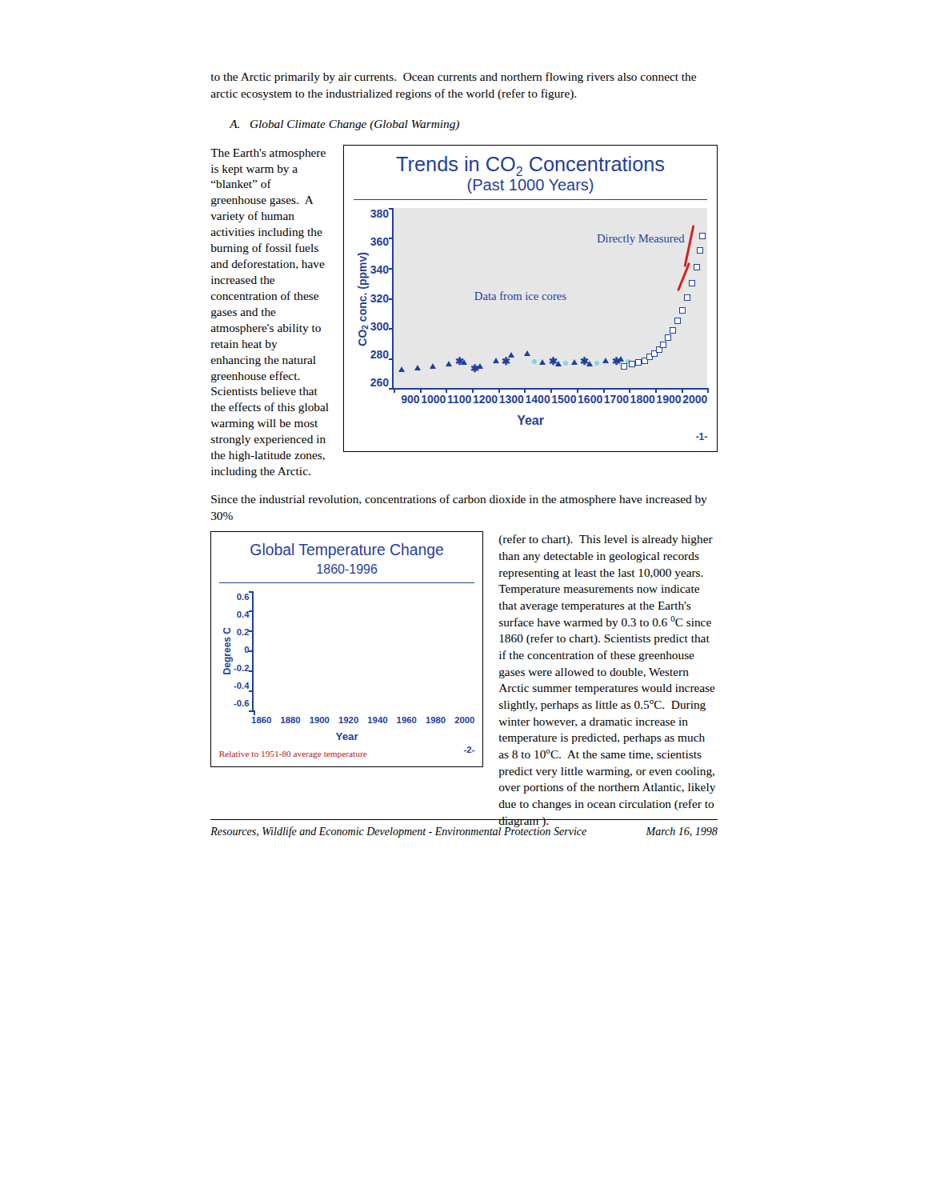to the Arctic primarily by air currents. Ocean currents and northern flowing rivers also connect the arctic ecosystem to the industrialized regions of the world (refer to figure).
A. Global Climate Change (Global Warming)
The Earth's atmosphere is kept warm by a “blanket” of greenhouse gases. A variety of human activities including the burning of fossil fuels and deforestation, have increased the concentration of these gases and the atmosphere's ability to retain heat by enhancing the natural greenhouse effect. Scientists believe that the effects of this global warming will be most strongly experienced in the high-latitude zones, including the Arctic.
Trends in CO2 Concentrations (Past 1000 Years)
CO2 conc. (ppmv)
380360340320300280260
Directly Measured Data from ice cores
✱
✱
✱
✱
✱
✱
90010001100120013001400150016001700180019002000
Year
-1-
Since the industrial revolution, concentrations of carbon dioxide in the atmosphere have increased by 30%
Global Temperature Change 1860-1996
Degrees C
0.60.40.20-0.2-0.4-0.6
18601880190019201940196019802000
Year
-2-
Relative to 1951-80 average temperature
(refer to chart). This level is already higher than any detectable in geological records representing at least the last 10,000 years. Temperature measurements now indicate that average temperatures at the Earth's surface have warmed by 0.3 to 0.6 0C since 1860 (refer to chart). Scientists predict that if the concentration of these greenhouse gases were allowed to double, Western Arctic summer temperatures would increase slightly, perhaps as little as 0.5oC. During winter however, a dramatic increase in temperature is predicted, perhaps as much as 8 to 10oC. At the same time, scientists predict very little warming, or even cooling, over portions of the northern Atlantic, likely due to changes in ocean circulation (refer to diagram ).
Resources, Wildlife and Economic Development - Environmental Protection Service March 16, 1998